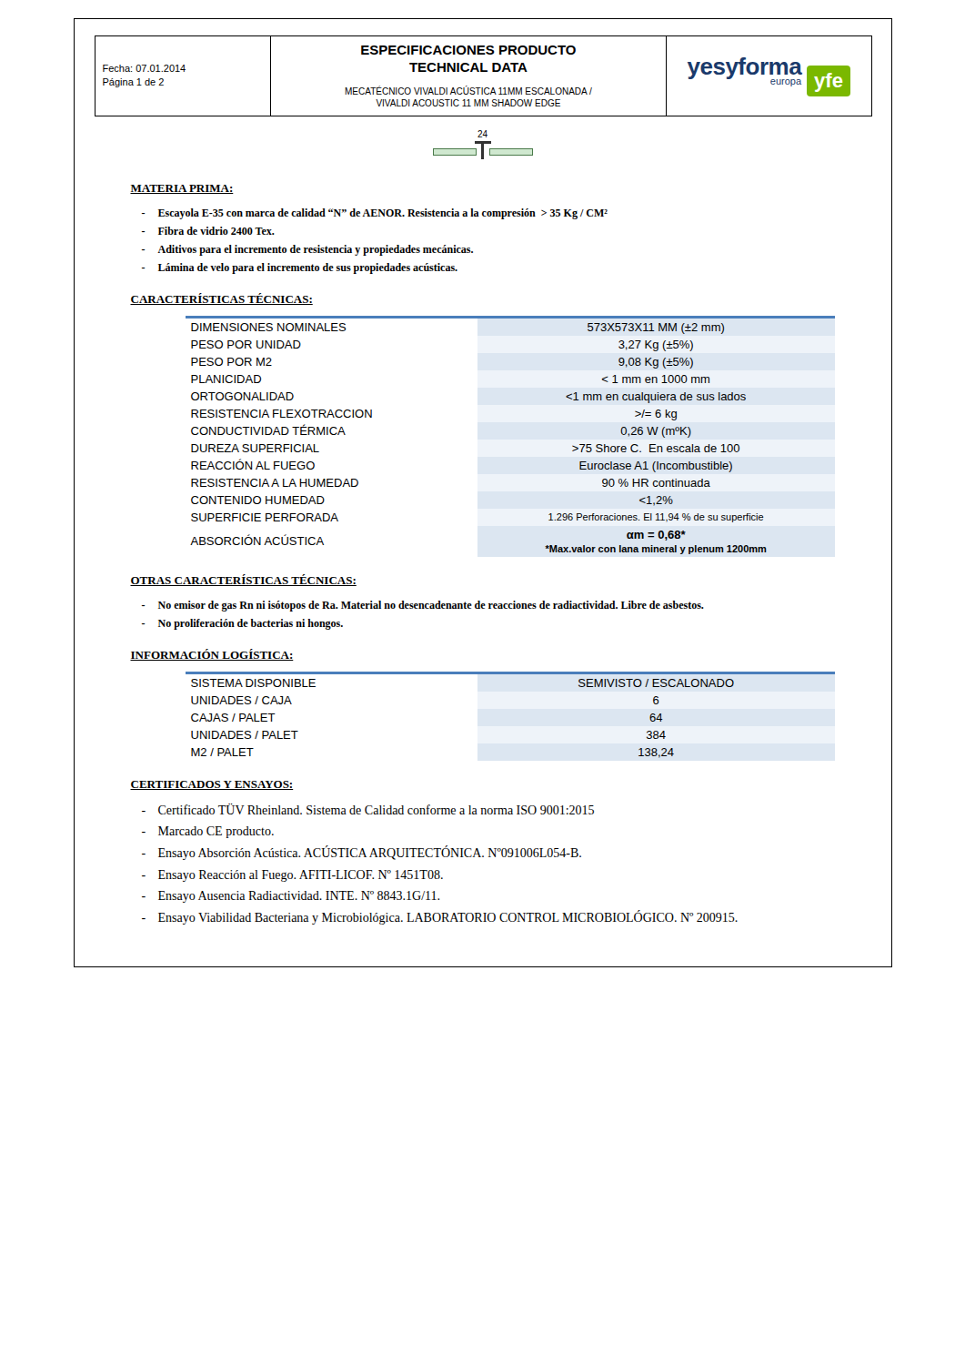Fecha: 07.01.2014
Página 1 de 2
ESPECIFICACIONES PRODUCTO
TECHNICAL DATA
MECATÉCNICO VIVALDI ACÚSTICA 11MM ESCALONADA /
VIVALDI ACOUSTIC 11 MM SHADOW EDGE
yesyforma europa yfe
24
MATERIA PRIMA:
Escayola E-35 con marca de calidad “N” de AENOR. Resistencia a la compresión > 35 Kg / CM²
Fibra de vidrio 2400 Tex.
Aditivos para el incremento de resistencia y propiedades mecánicas.
Lámina de velo para el incremento de sus propiedades acústicas.
CARACTERÍSTICAS TÉCNICAS:
| DIMENSIONES NOMINALES | 573X573X11 MM (±2 mm) |
| PESO POR UNIDAD | 3,27 Kg (±5%) |
| PESO POR M2 | 9,08 Kg (±5%) |
| PLANICIDAD | < 1 mm en 1000 mm |
| ORTOGONALIDAD | <1 mm en cualquiera de sus lados |
| RESISTENCIA FLEXOTRACCION | >/= 6 kg |
| CONDUCTIVIDAD TÉRMICA | 0,26 W (mºK) |
| DUREZA SUPERFICIAL | >75 Shore C. En escala de 100 |
| REACCIÓN AL FUEGO | Euroclase A1 (Incombustible) |
| RESISTENCIA A LA HUMEDAD | 90 % HR continuada |
| CONTENIDO HUMEDAD | <1,2% |
| SUPERFICIE PERFORADA | 1.296 Perforaciones. El 11,94 % de su superficie |
| ABSORCIÓN ACÚSTICA | αm = 0,68* *Max.valor con lana mineral y plenum 1200mm |
OTRAS CARACTERÍSTICAS TÉCNICAS:
No emisor de gas Rn ni isótopos de Ra. Material no desencadenante de reacciones de radiactividad. Libre de asbestos.
No proliferación de bacterias ni hongos.
INFORMACIÓN LOGÍSTICA:
| SISTEMA DISPONIBLE | SEMIVISTO / ESCALONADO |
| UNIDADES / CAJA | 6 |
| CAJAS / PALET | 64 |
| UNIDADES / PALET | 384 |
| M2 / PALET | 138,24 |
CERTIFICADOS Y ENSAYOS:
Certificado TÜV Rheinland. Sistema de Calidad conforme a la norma ISO 9001:2015
Marcado CE producto.
Ensayo Absorción Acústica. ACÚSTICA ARQUITECTÓNICA. Nº091006L054-B.
Ensayo Reacción al Fuego. AFITI-LICOF. Nº 1451T08.
Ensayo Ausencia Radiactividad. INTE. Nº 8843.1G/11.
Ensayo Viabilidad Bacteriana y Microbiológica. LABORATORIO CONTROL MICROBIOLÓGICO. Nº 200915.